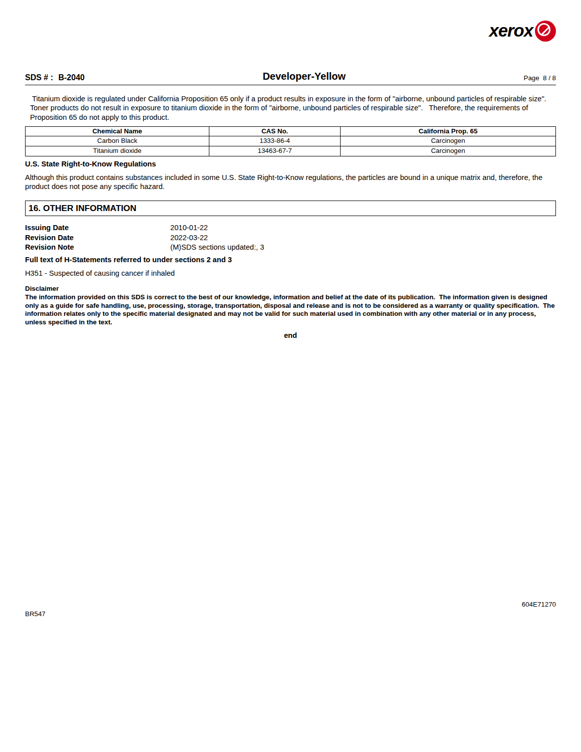xerox
SDS # : B-2040
Developer-Yellow
Page 8 / 8
Titanium dioxide is regulated under California Proposition 65 only if a product results in exposure in the form of "airborne, unbound particles of respirable size". Toner products do not result in exposure to titanium dioxide in the form of "airborne, unbound particles of respirable size". Therefore, the requirements of Proposition 65 do not apply to this product.
| Chemical Name | CAS No. | California Prop. 65 |
| --- | --- | --- |
| Carbon Black | 1333-86-4 | Carcinogen |
| Titanium dioxide | 13463-67-7 | Carcinogen |
U.S. State Right-to-Know Regulations
Although this product contains substances included in some U.S. State Right-to-Know regulations, the particles are bound in a unique matrix and, therefore, the product does not pose any specific hazard.
16. OTHER INFORMATION
| Issuing Date | 2010-01-22 |
| Revision Date | 2022-03-22 |
| Revision Note | (M)SDS sections updated:, 3 |
Full text of H-Statements referred to under sections 2 and 3
H351 - Suspected of causing cancer if inhaled
Disclaimer
The information provided on this SDS is correct to the best of our knowledge, information and belief at the date of its publication. The information given is designed only as a guide for safe handling, use, processing, storage, transportation, disposal and release and is not to be considered as a warranty or quality specification. The information relates only to the specific material designated and may not be valid for such material used in combination with any other material or in any process, unless specified in the text.
end
604E71270
BR547